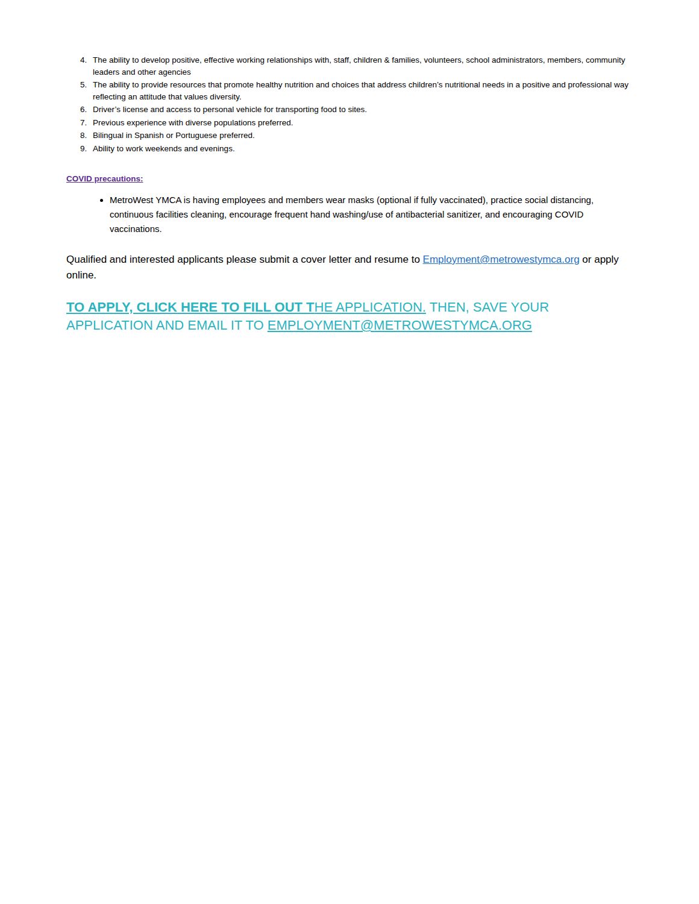The ability to develop positive, effective working relationships with, staff, children & families, volunteers, school administrators, members, community leaders and other agencies
The ability to provide resources that promote healthy nutrition and choices that address children’s nutritional needs in a positive and professional way reflecting an attitude that values diversity.
Driver’s license and access to personal vehicle for transporting food to sites.
Previous experience with diverse populations preferred.
Bilingual in Spanish or Portuguese preferred.
Ability to work weekends and evenings.
COVID precautions:
MetroWest YMCA is having employees and members wear masks (optional if fully vaccinated), practice social distancing, continuous facilities cleaning, encourage frequent hand washing/use of antibacterial sanitizer, and encouraging COVID vaccinations.
Qualified and interested applicants please submit a cover letter and resume to Employment@metrowestymca.org or apply online.
TO APPLY, CLICK HERE TO FILL OUT T HE APPLICATION. THEN, SAVE YOUR APPLICATION AND EMAIL IT TO EMPLOYMENT@METROWESTYMCA.ORG